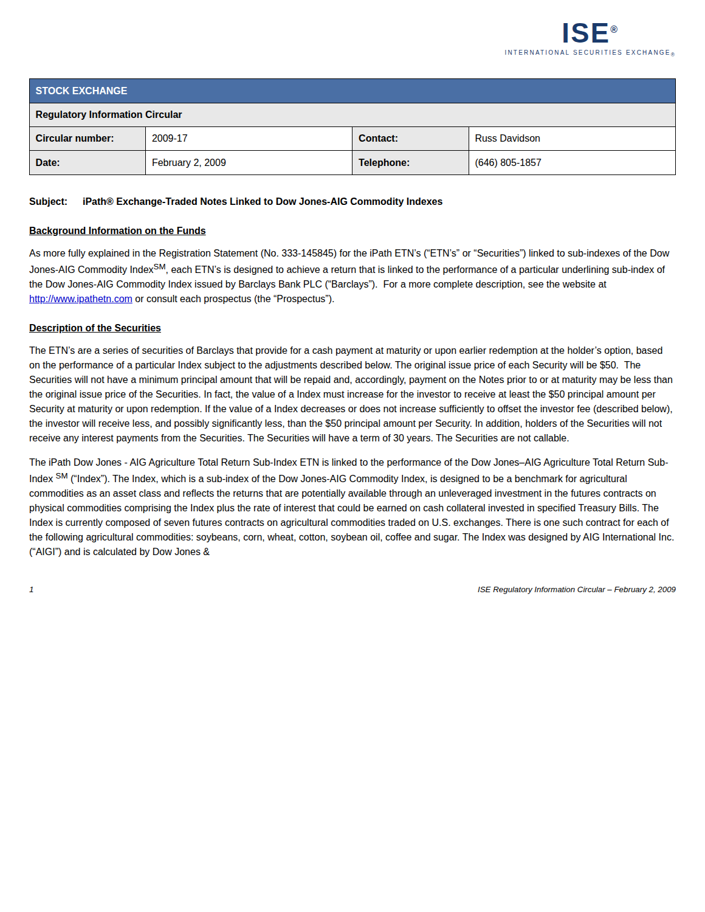ISE®
INTERNATIONAL SECURITIES EXCHANGE®
| STOCK EXCHANGE |
| Regulatory Information Circular |
| Circular number: | 2009-17 | Contact: | Russ Davidson |
| Date: | February 2, 2009 | Telephone: | (646) 805-1857 |
Subject: iPath® Exchange-Traded Notes Linked to Dow Jones-AIG Commodity Indexes
Background Information on the Funds
As more fully explained in the Registration Statement (No. 333-145845) for the iPath ETN’s (“ETN’s” or “Securities”) linked to sub-indexes of the Dow Jones-AIG Commodity IndexSM, each ETN’s is designed to achieve a return that is linked to the performance of a particular underlining sub-index of the Dow Jones-AIG Commodity Index issued by Barclays Bank PLC (“Barclays”). For a more complete description, see the website at http://www.ipathetn.com or consult each prospectus (the “Prospectus”).
Description of the Securities
The ETN’s are a series of securities of Barclays that provide for a cash payment at maturity or upon earlier redemption at the holder’s option, based on the performance of a particular Index subject to the adjustments described below. The original issue price of each Security will be $50. The Securities will not have a minimum principal amount that will be repaid and, accordingly, payment on the Notes prior to or at maturity may be less than the original issue price of the Securities. In fact, the value of a Index must increase for the investor to receive at least the $50 principal amount per Security at maturity or upon redemption. If the value of a Index decreases or does not increase sufficiently to offset the investor fee (described below), the investor will receive less, and possibly significantly less, than the $50 principal amount per Security. In addition, holders of the Securities will not receive any interest payments from the Securities. The Securities will have a term of 30 years. The Securities are not callable.
The iPath Dow Jones - AIG Agriculture Total Return Sub-Index ETN is linked to the performance of the Dow Jones–AIG Agriculture Total Return Sub-Index SM (“Index”). The Index, which is a sub-index of the Dow Jones-AIG Commodity Index, is designed to be a benchmark for agricultural commodities as an asset class and reflects the returns that are potentially available through an unleveraged investment in the futures contracts on physical commodities comprising the Index plus the rate of interest that could be earned on cash collateral invested in specified Treasury Bills. The Index is currently composed of seven futures contracts on agricultural commodities traded on U.S. exchanges. There is one such contract for each of the following agricultural commodities: soybeans, corn, wheat, cotton, soybean oil, coffee and sugar. The Index was designed by AIG International Inc. (“AIGI”) and is calculated by Dow Jones &
1 ISE Regulatory Information Circular – February 2, 2009